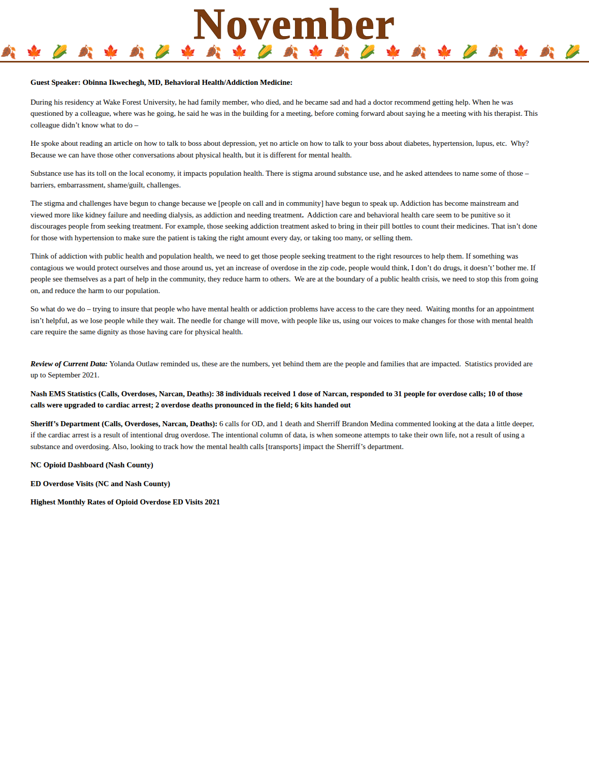November
🍂 🍁 🌽 🍂 🍁 🍂 🌽 🍁 🍂 🍁 🌽 🍂 🍁 🍂 🌽 🍁 🍂 🍁 🌽 🍂 🍁 🍂 🌽 🍁 🍂
Guest Speaker: Obinna Ikwechegh, MD, Behavioral Health/Addiction Medicine:
During his residency at Wake Forest University, he had family member, who died, and he became sad and had a doctor recommend getting help. When he was questioned by a colleague, where was he going, he said he was in the building for a meeting, before coming forward about saying he a meeting with his therapist. This colleague didn’t know what to do –
He spoke about reading an article on how to talk to boss about depression, yet no article on how to talk to your boss about diabetes, hypertension, lupus, etc. Why? Because we can have those other conversations about physical health, but it is different for mental health.
Substance use has its toll on the local economy, it impacts population health. There is stigma around substance use, and he asked attendees to name some of those – barriers, embarrassment, shame/guilt, challenges.
The stigma and challenges have begun to change because we [people on call and in community] have begun to speak up. Addiction has become mainstream and viewed more like kidney failure and needing dialysis, as addiction and needing treatment. Addiction care and behavioral health care seem to be punitive so it discourages people from seeking treatment. For example, those seeking addiction treatment asked to bring in their pill bottles to count their medicines. That isn’t done for those with hypertension to make sure the patient is taking the right amount every day, or taking too many, or selling them.
Think of addiction with public health and population health, we need to get those people seeking treatment to the right resources to help them. If something was contagious we would protect ourselves and those around us, yet an increase of overdose in the zip code, people would think, I don’t do drugs, it doesn’t’ bother me. If people see themselves as a part of help in the community, they reduce harm to others. We are at the boundary of a public health crisis, we need to stop this from going on, and reduce the harm to our population.
So what do we do – trying to insure that people who have mental health or addiction problems have access to the care they need. Waiting months for an appointment isn’t helpful, as we lose people while they wait. The needle for change will move, with people like us, using our voices to make changes for those with mental health care require the same dignity as those having care for physical health.
Review of Current Data: Yolanda Outlaw reminded us, these are the numbers, yet behind them are the people and families that are impacted. Statistics provided are up to September 2021.
Nash EMS Statistics (Calls, Overdoses, Narcan, Deaths): 38 individuals received 1 dose of Narcan, responded to 31 people for overdose calls; 10 of those calls were upgraded to cardiac arrest; 2 overdose deaths pronounced in the field; 6 kits handed out
Sheriff’s Department (Calls, Overdoses, Narcan, Deaths): 6 calls for OD, and 1 death and Sherriff Brandon Medina commented looking at the data a little deeper, if the cardiac arrest is a result of intentional drug overdose. The intentional column of data, is when someone attempts to take their own life, not a result of using a substance and overdosing. Also, looking to track how the mental health calls [transports] impact the Sherriff’s department.
NC Opioid Dashboard (Nash County)
ED Overdose Visits (NC and Nash County)
Highest Monthly Rates of Opioid Overdose ED Visits 2021